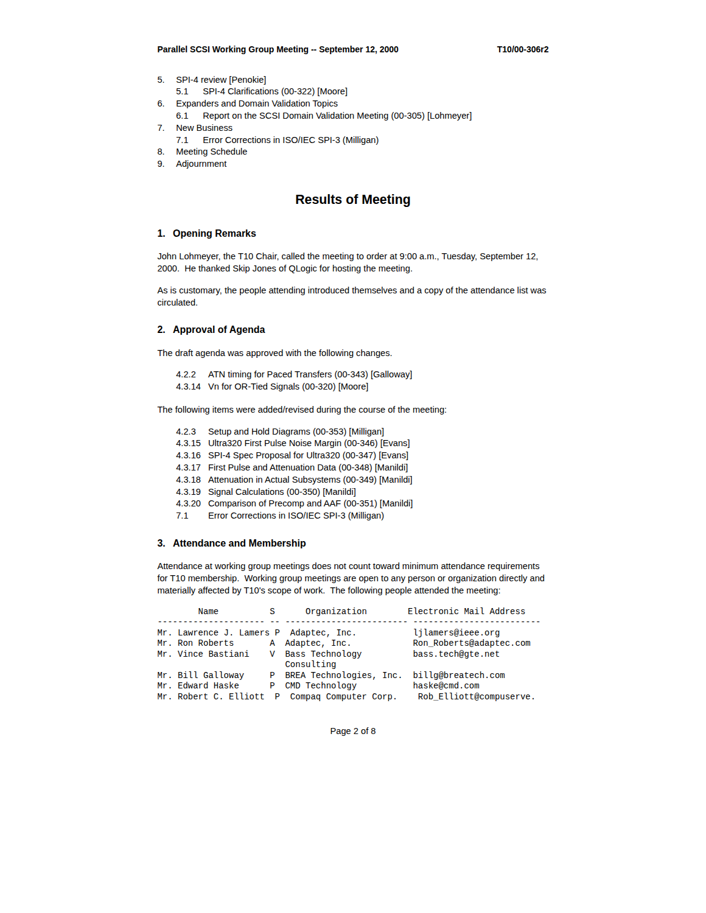Parallel SCSI Working Group Meeting -- September 12, 2000
T10/00-306r2
5. SPI-4 review [Penokie]
5.1 SPI-4 Clarifications (00-322) [Moore]
6. Expanders and Domain Validation Topics
6.1 Report on the SCSI Domain Validation Meeting (00-305) [Lohmeyer]
7. New Business
7.1 Error Corrections in ISO/IEC SPI-3 (Milligan)
8. Meeting Schedule
9. Adjournment
Results of Meeting
1. Opening Remarks
John Lohmeyer, the T10 Chair, called the meeting to order at 9:00 a.m., Tuesday, September 12, 2000. He thanked Skip Jones of QLogic for hosting the meeting.
As is customary, the people attending introduced themselves and a copy of the attendance list was circulated.
2. Approval of Agenda
The draft agenda was approved with the following changes.
4.2.2 ATN timing for Paced Transfers (00-343) [Galloway]
4.3.14 Vn for OR-Tied Signals (00-320) [Moore]
The following items were added/revised during the course of the meeting:
4.2.3 Setup and Hold Diagrams (00-353) [Milligan]
4.3.15 Ultra320 First Pulse Noise Margin (00-346) [Evans]
4.3.16 SPI-4 Spec Proposal for Ultra320 (00-347) [Evans]
4.3.17 First Pulse and Attenuation Data (00-348) [Manildi]
4.3.18 Attenuation in Actual Subsystems (00-349) [Manildi]
4.3.19 Signal Calculations (00-350) [Manildi]
4.3.20 Comparison of Precomp and AAF (00-351) [Manildi]
7.1 Error Corrections in ISO/IEC SPI-3 (Milligan)
3. Attendance and Membership
Attendance at working group meetings does not count toward minimum attendance requirements for T10 membership. Working group meetings are open to any person or organization directly and materially affected by T10's scope of work. The following people attended the meeting:
        Name          S      Organization        Electronic Mail Address
--------------------- -- ------------------------ -------------------------
Mr. Lawrence J. Lamers P  Adaptec, Inc.           ljlamers@ieee.org
Mr. Ron Roberts       A  Adaptec, Inc.            Ron_Roberts@adaptec.com
Mr. Vince Bastiani    V  Bass Technology          bass.tech@gte.net
                         Consulting
Mr. Bill Galloway     P  BREA Technologies, Inc.  billg@breatech.com
Mr. Edward Haske      P  CMD Technology           haske@cmd.com
Mr. Robert C. Elliott  P  Compaq Computer Corp.    Rob_Elliott@compuserve.
Page 2 of 8